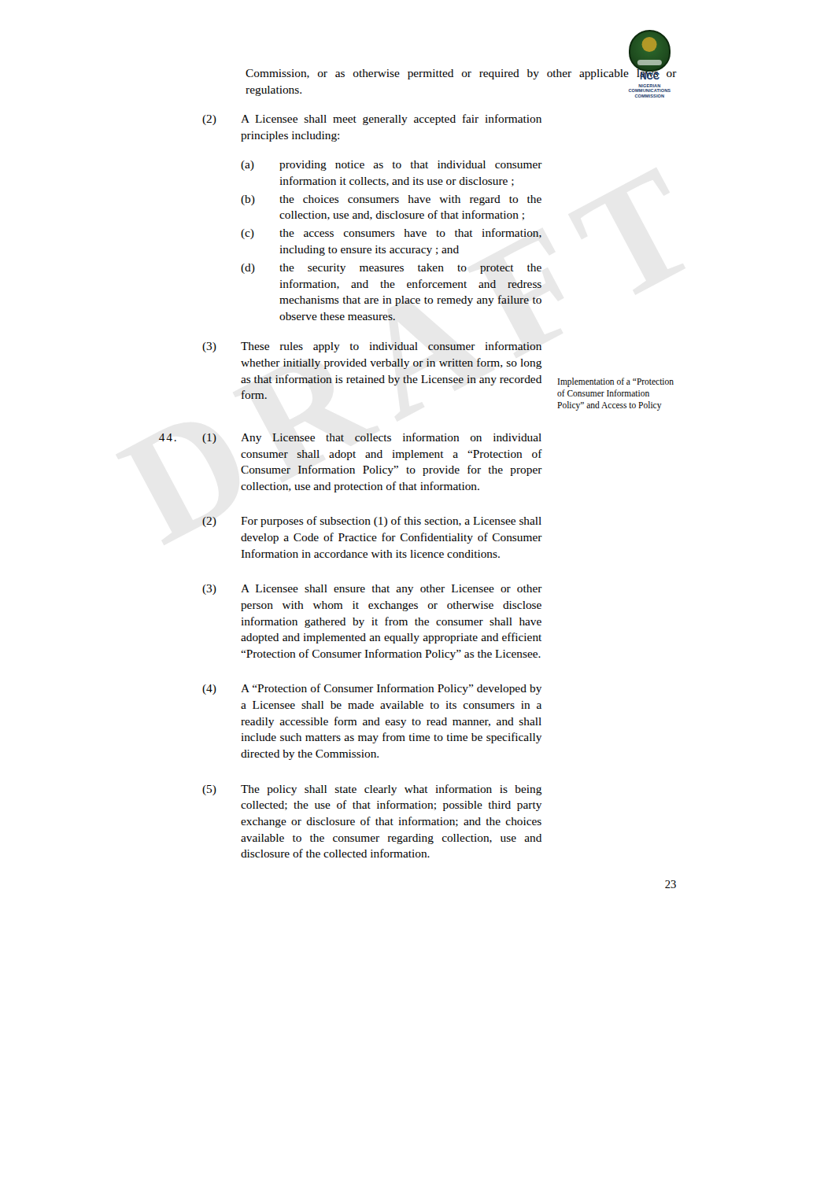DRAFT
NCC
Nigerian
Communications
Commission
Commission, or as otherwise permitted or required by other applicable laws or regulations.
(2)
A Licensee shall meet generally accepted fair information principles including:
(a)
providing notice as to that individual consumer information it collects, and its use or disclosure ;
(b)
the choices consumers have with regard to the collection, use and, disclosure of that information ;
(c)
the access consumers have to that information, including to ensure its accuracy ; and
(d)
the security measures taken to protect the information, and the enforcement and redress mechanisms that are in place to remedy any failure to observe these measures.
(3)
These rules apply to individual consumer information whether initially provided verbally or in written form, so long as that information is retained by the Licensee in any recorded form.
44.
(1)
Any Licensee that collects information on individual consumer shall adopt and implement a “Protection of Consumer Information Policy” to provide for the proper collection, use and protection of that information.
(2)
For purposes of subsection (1) of this section, a Licensee shall develop a Code of Practice for Confidentiality of Consumer Information in accordance with its licence conditions.
(3)
A Licensee shall ensure that any other Licensee or other person with whom it exchanges or otherwise disclose information gathered by it from the consumer shall have adopted and implemented an equally appropriate and efficient “Protection of Consumer Information Policy” as the Licensee.
(4)
A “Protection of Consumer Information Policy” developed by a Licensee shall be made available to its consumers in a readily accessible form and easy to read manner, and shall include such matters as may from time to time be specifically directed by the Commission.
(5)
The policy shall state clearly what information is being collected; the use of that information; possible third party exchange or disclosure of that information; and the choices available to the consumer regarding collection, use and disclosure of the collected information.
Implementation of a “Protection of Consumer Information Policy” and Access to Policy
23